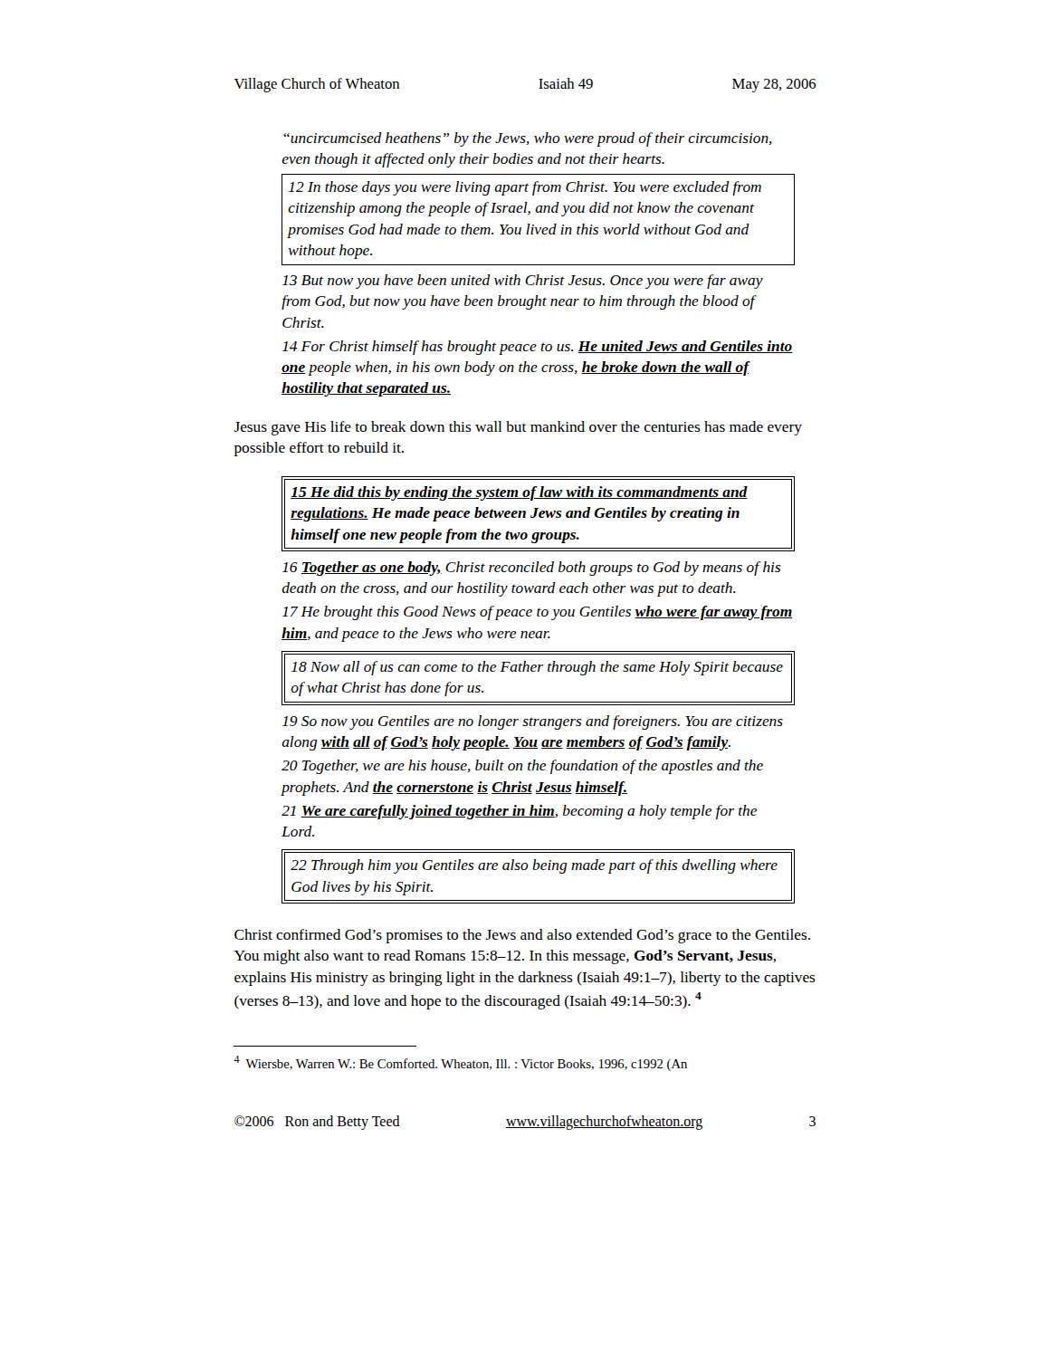Village Church of Wheaton
Isaiah 49
May 28, 2006
“uncircumcised heathens” by the Jews, who were proud of their circumcision, even though it affected only their bodies and not their hearts.
12 In those days you were living apart from Christ. You were excluded from citizenship among the people of Israel, and you did not know the covenant promises God had made to them. You lived in this world without God and without hope.
13 But now you have been united with Christ Jesus. Once you were far away from God, but now you have been brought near to him through the blood of Christ.
14 For Christ himself has brought peace to us. He united Jews and Gentiles into one people when, in his own body on the cross, he broke down the wall of hostility that separated us.
Jesus gave His life to break down this wall but mankind over the centuries has made every possible effort to rebuild it.
15 He did this by ending the system of law with its commandments and regulations. He made peace between Jews and Gentiles by creating in himself one new people from the two groups.
16 Together as one body, Christ reconciled both groups to God by means of his death on the cross, and our hostility toward each other was put to death.
17 He brought this Good News of peace to you Gentiles who were far away from him, and peace to the Jews who were near.
18 Now all of us can come to the Father through the same Holy Spirit because of what Christ has done for us.
19 So now you Gentiles are no longer strangers and foreigners. You are citizens along with all of God’s holy people. You are members of God’s family.
20 Together, we are his house, built on the foundation of the apostles and the prophets. And the cornerstone is Christ Jesus himself.
21 We are carefully joined together in him, becoming a holy temple for the Lord.
22 Through him you Gentiles are also being made part of this dwelling where God lives by his Spirit.
Christ confirmed God’s promises to the Jews and also extended God’s grace to the Gentiles. You might also want to read Romans 15:8–12. In this message, God’s Servant, Jesus, explains His ministry as bringing light in the darkness (Isaiah 49:1–7), liberty to the captives (verses 8–13), and love and hope to the discouraged (Isaiah 49:14–50:3). 4
4 Wiersbe, Warren W.: Be Comforted. Wheaton, Ill. : Victor Books, 1996, c1992 (An
©2006 Ron and Betty Teed
www.villagechurchofwheaton.org
3